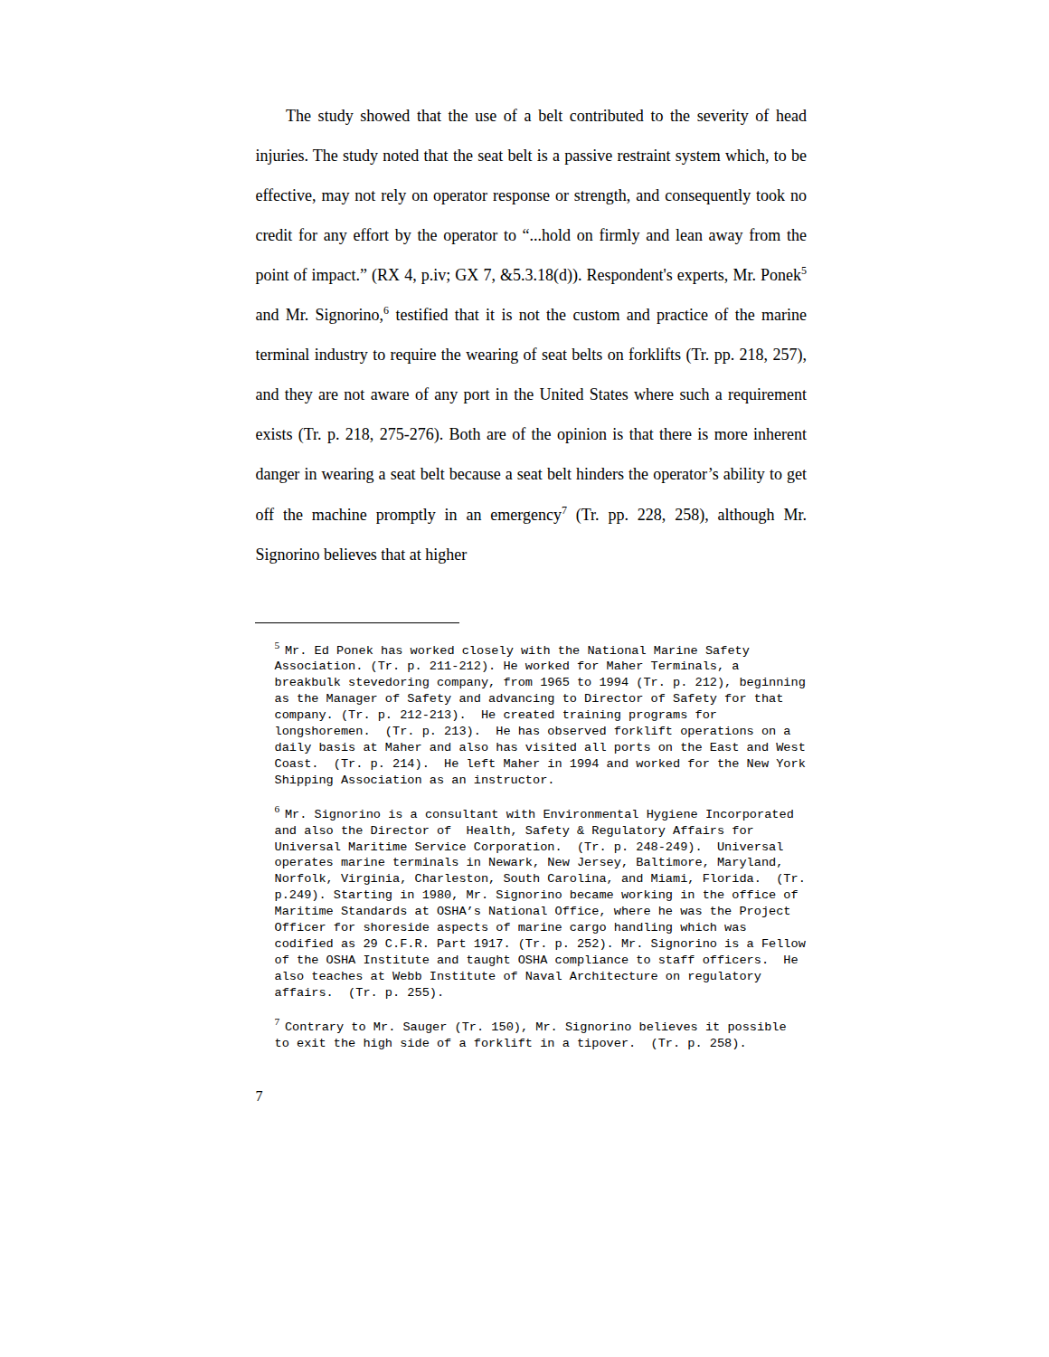The study showed that the use of a belt contributed to the severity of head injuries. The study noted that the seat belt is a passive restraint system which, to be effective, may not rely on operator response or strength, and consequently took no credit for any effort by the operator to “...hold on firmly and lean away from the point of impact.” (RX 4, p.iv; GX 7, &5.3.18(d)). Respondent's experts, Mr. Ponek5 and Mr. Signorino,6 testified that it is not the custom and practice of the marine terminal industry to require the wearing of seat belts on forklifts (Tr. pp. 218, 257), and they are not aware of any port in the United States where such a requirement exists (Tr. p. 218, 275-276). Both are of the opinion is that there is more inherent danger in wearing a seat belt because a seat belt hinders the operator’s ability to get off the machine promptly in an emergency7 (Tr. pp. 228, 258), although Mr. Signorino believes that at higher
5 Mr. Ed Ponek has worked closely with the National Marine Safety Association. (Tr. p. 211-212). He worked for Maher Terminals, a breakbulk stevedoring company, from 1965 to 1994 (Tr. p. 212), beginning as the Manager of Safety and advancing to Director of Safety for that company. (Tr. p. 212-213). He created training programs for longshoremen. (Tr. p. 213). He has observed forklift operations on a daily basis at Maher and also has visited all ports on the East and West Coast. (Tr. p. 214). He left Maher in 1994 and worked for the New York Shipping Association as an instructor.
6 Mr. Signorino is a consultant with Environmental Hygiene Incorporated and also the Director of Health, Safety & Regulatory Affairs for Universal Maritime Service Corporation. (Tr. p. 248-249). Universal operates marine terminals in Newark, New Jersey, Baltimore, Maryland, Norfolk, Virginia, Charleston, South Carolina, and Miami, Florida. (Tr. p.249). Starting in 1980, Mr. Signorino became working in the office of Maritime Standards at OSHA’s National Office, where he was the Project Officer for shoreside aspects of marine cargo handling which was codified as 29 C.F.R. Part 1917. (Tr. p. 252). Mr. Signorino is a Fellow of the OSHA Institute and taught OSHA compliance to staff officers. He also teaches at Webb Institute of Naval Architecture on regulatory affairs. (Tr. p. 255).
7 Contrary to Mr. Sauger (Tr. 150), Mr. Signorino believes it possible to exit the high side of a forklift in a tipover. (Tr. p. 258).
7